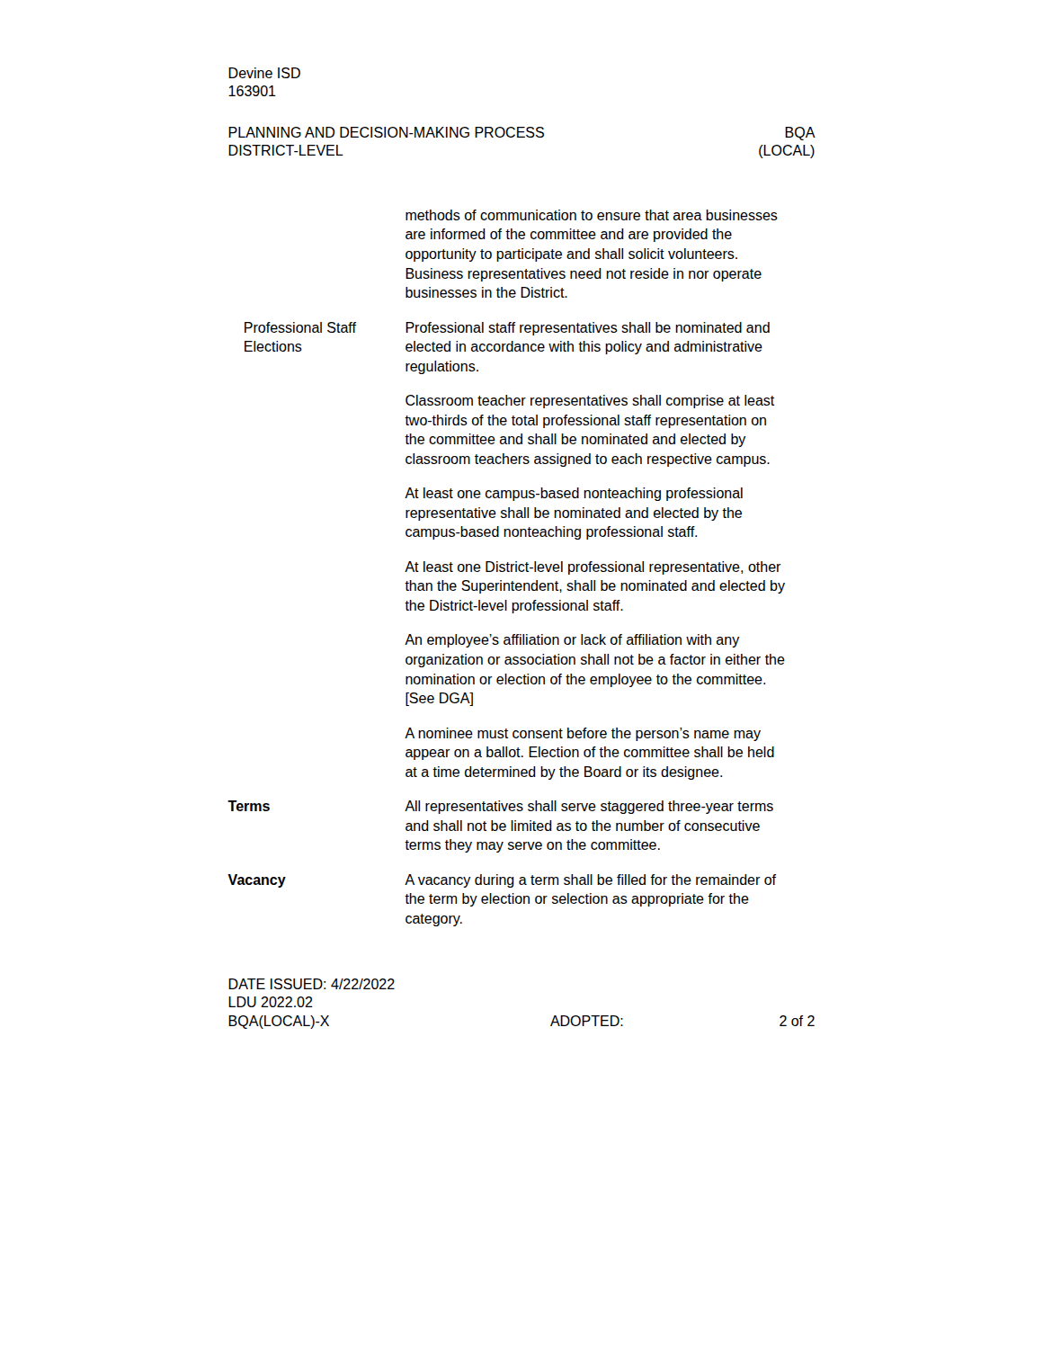Devine ISD
163901
Planning and Decision-Making Process
District-Level
BQA
(LOCAL)
methods of communication to ensure that area businesses are informed of the committee and are provided the opportunity to participate and shall solicit volunteers. Business representatives need not reside in nor operate businesses in the District.
Professional Staff Elections
Professional staff representatives shall be nominated and elected in accordance with this policy and administrative regulations.
Classroom teacher representatives shall comprise at least two-thirds of the total professional staff representation on the committee and shall be nominated and elected by classroom teachers assigned to each respective campus.
At least one campus-based nonteaching professional representative shall be nominated and elected by the campus-based nonteaching professional staff.
At least one District-level professional representative, other than the Superintendent, shall be nominated and elected by the District-level professional staff.
An employee’s affiliation or lack of affiliation with any organization or association shall not be a factor in either the nomination or election of the employee to the committee. [See DGA]
A nominee must consent before the person’s name may appear on a ballot. Election of the committee shall be held at a time determined by the Board or its designee.
Terms
All representatives shall serve staggered three-year terms and shall not be limited as to the number of consecutive terms they may serve on the committee.
Vacancy
A vacancy during a term shall be filled for the remainder of the term by election or selection as appropriate for the category.
DATE ISSUED: 4/22/2022
LDU 2022.02
BQA(LOCAL)-X
ADOPTED:
2 of 2